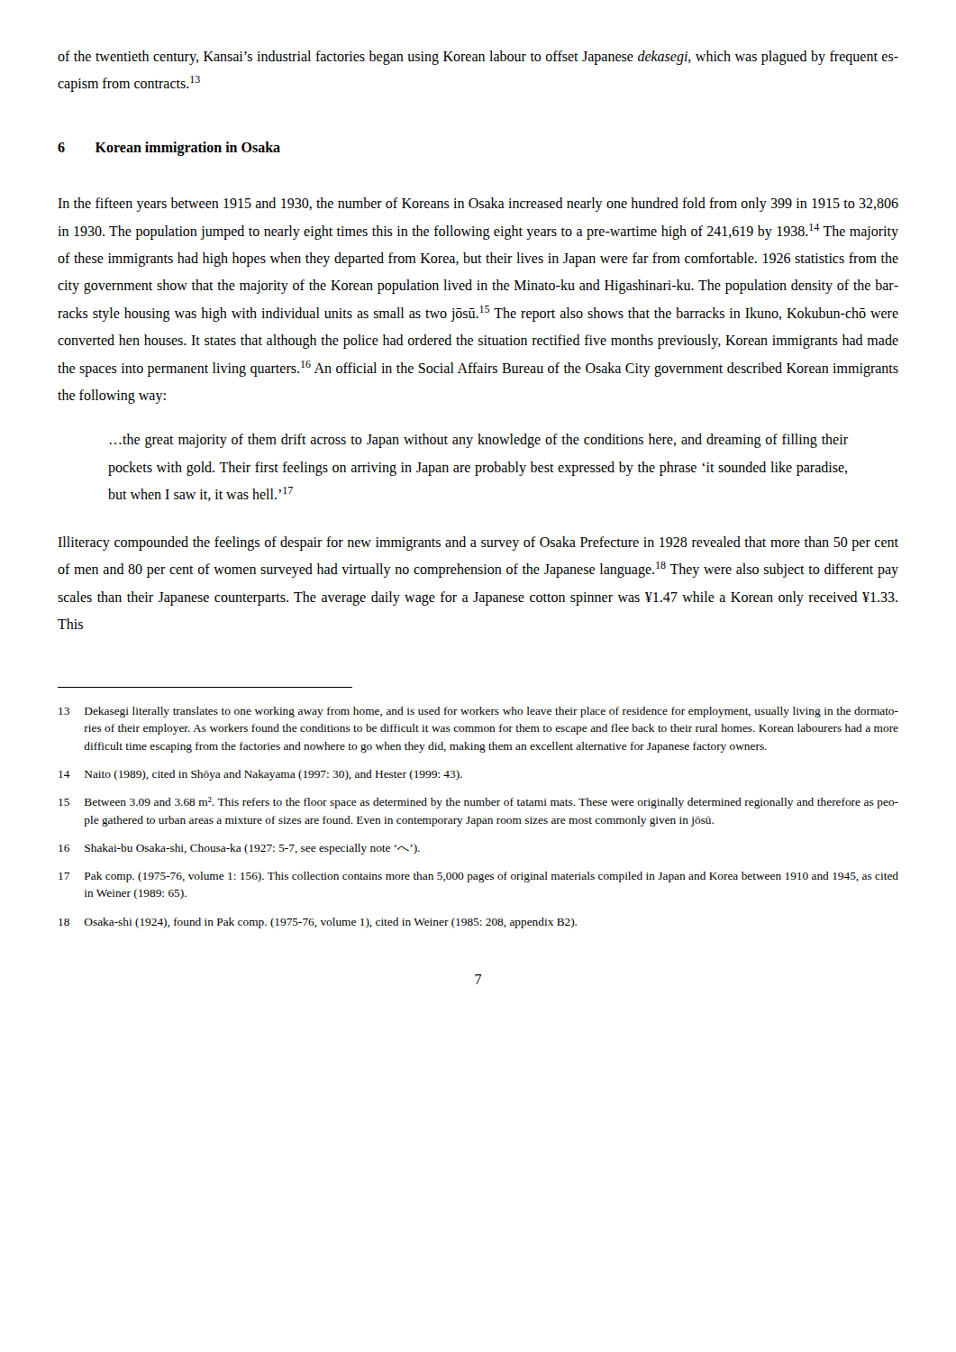of the twentieth century, Kansai’s industrial factories began using Korean labour to offset Japanese dekasegi, which was plagued by frequent escapism from contracts.13
6 Korean immigration in Osaka
In the fifteen years between 1915 and 1930, the number of Koreans in Osaka increased nearly one hundred fold from only 399 in 1915 to 32,806 in 1930. The population jumped to nearly eight times this in the following eight years to a pre-wartime high of 241,619 by 1938.14 The majority of these immigrants had high hopes when they departed from Korea, but their lives in Japan were far from comfortable. 1926 statistics from the city government show that the majority of the Korean population lived in the Minato-ku and Higashinari-ku. The population density of the barracks style housing was high with individual units as small as two jōsū.15 The report also shows that the barracks in Ikuno, Kokubun-chō were converted hen houses. It states that although the police had ordered the situation rectified five months previously, Korean immigrants had made the spaces into permanent living quarters.16 An official in the Social Affairs Bureau of the Osaka City government described Korean immigrants the following way:
…the great majority of them drift across to Japan without any knowledge of the conditions here, and dreaming of filling their pockets with gold. Their first feelings on arriving in Japan are probably best expressed by the phrase ‘it sounded like paradise, but when I saw it, it was hell.’17
Illiteracy compounded the feelings of despair for new immigrants and a survey of Osaka Prefecture in 1928 revealed that more than 50 per cent of men and 80 per cent of women surveyed had virtually no comprehension of the Japanese language.18 They were also subject to different pay scales than their Japanese counterparts. The average daily wage for a Japanese cotton spinner was ¥1.47 while a Korean only received ¥1.33. This
13 Dekasegi literally translates to one working away from home, and is used for workers who leave their place of residence for employment, usually living in the dormatories of their employer. As workers found the conditions to be difficult it was common for them to escape and flee back to their rural homes. Korean labourers had a more difficult time escaping from the factories and nowhere to go when they did, making them an excellent alternative for Japanese factory owners.
14 Naito (1989), cited in Shōya and Nakayama (1997: 30), and Hester (1999: 43).
15 Between 3.09 and 3.68 m². This refers to the floor space as determined by the number of tatami mats. These were originally determined regionally and therefore as people gathered to urban areas a mixture of sizes are found. Even in contemporary Japan room sizes are most commonly given in jōsū.
16 Shakai-bu Osaka-shi, Chousa-ka (1927: 5-7, see especially note ‘へ’).
17 Pak comp. (1975-76, volume 1: 156). This collection contains more than 5,000 pages of original materials compiled in Japan and Korea between 1910 and 1945, as cited in Weiner (1989: 65).
18 Osaka-shi (1924), found in Pak comp. (1975-76, volume 1), cited in Weiner (1985: 208, appendix B2).
7